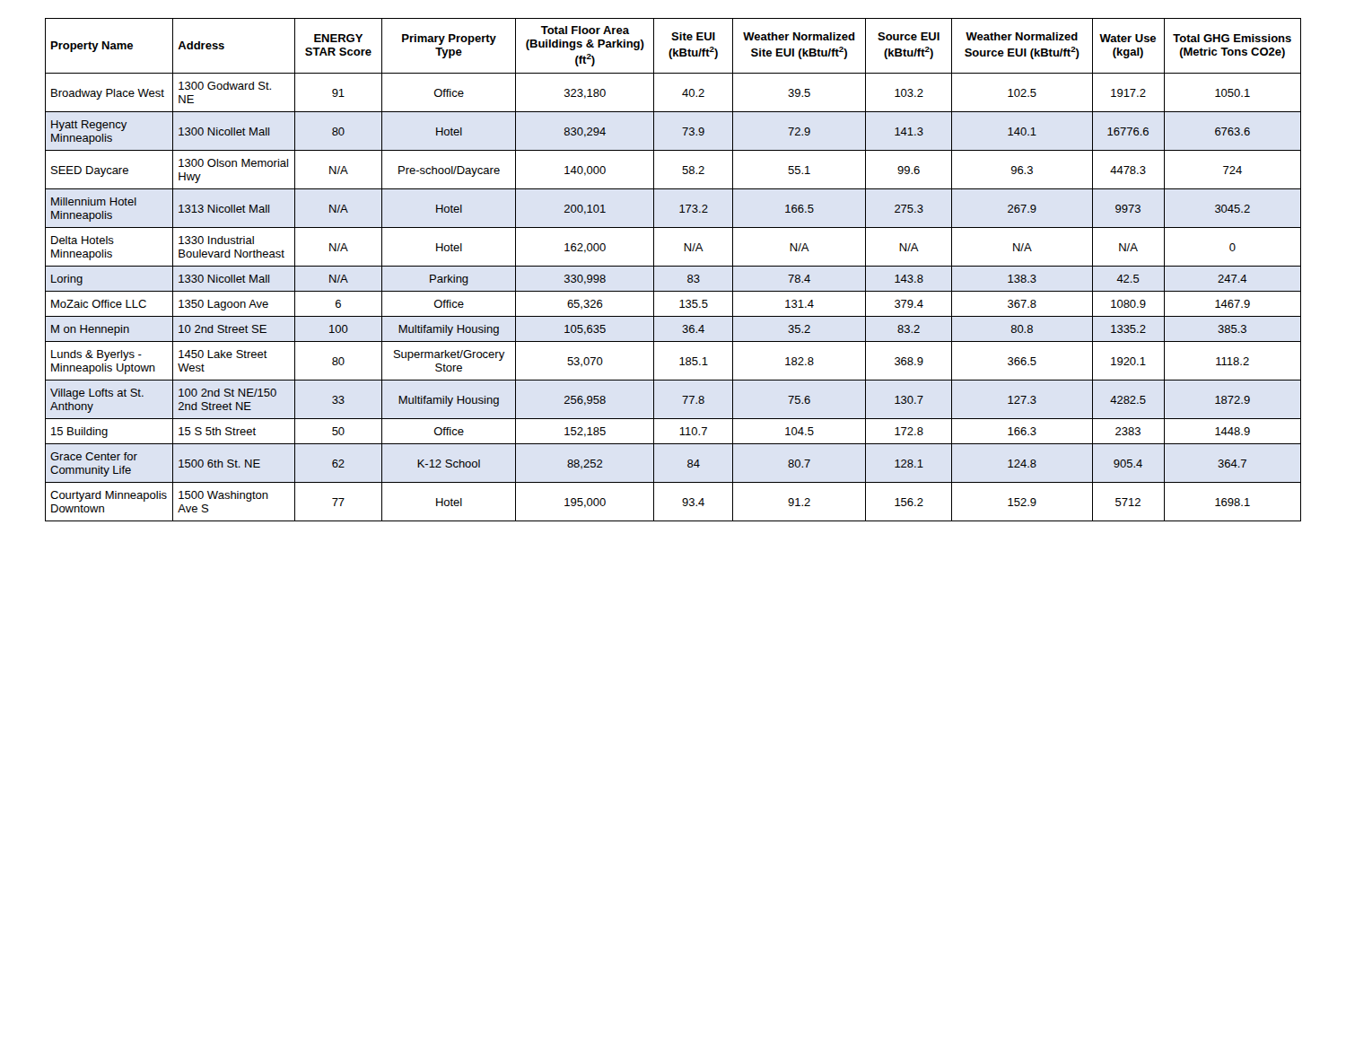| Property Name | Address | ENERGY STAR Score | Primary Property Type | Total Floor Area (Buildings & Parking) (ft 2 ) | Site EUI (kBtu/ft 2 ) | Weather Normalized Site EUI (kBtu/ft 2 ) | Source EUI (kBtu/ft 2 ) | Weather Normalized Source EUI (kBtu/ft 2 ) | Water Use (kgal) | Total GHG Emissions (Metric Tons CO2e) |
| --- | --- | --- | --- | --- | --- | --- | --- | --- | --- | --- |
| Broadway Place West | 1300 Godward St. NE | 91 | Office | 323,180 | 40.2 | 39.5 | 103.2 | 102.5 | 1917.2 | 1050.1 |
| Hyatt Regency Minneapolis | 1300 Nicollet Mall | 80 | Hotel | 830,294 | 73.9 | 72.9 | 141.3 | 140.1 | 16776.6 | 6763.6 |
| SEED Daycare | 1300 Olson Memorial Hwy | N/A | Pre-school/Daycare | 140,000 | 58.2 | 55.1 | 99.6 | 96.3 | 4478.3 | 724 |
| Millennium Hotel Minneapolis | 1313 Nicollet Mall | N/A | Hotel | 200,101 | 173.2 | 166.5 | 275.3 | 267.9 | 9973 | 3045.2 |
| Delta Hotels Minneapolis | 1330 Industrial Boulevard Northeast | N/A | Hotel | 162,000 | N/A | N/A | N/A | N/A | N/A | 0 |
| Loring | 1330 Nicollet Mall | N/A | Parking | 330,998 | 83 | 78.4 | 143.8 | 138.3 | 42.5 | 247.4 |
| MoZaic Office LLC | 1350 Lagoon Ave | 6 | Office | 65,326 | 135.5 | 131.4 | 379.4 | 367.8 | 1080.9 | 1467.9 |
| M on Hennepin | 10 2nd Street SE | 100 | Multifamily Housing | 105,635 | 36.4 | 35.2 | 83.2 | 80.8 | 1335.2 | 385.3 |
| Lunds & Byerlys - Minneapolis Uptown | 1450 Lake Street West | 80 | Supermarket/Grocery Store | 53,070 | 185.1 | 182.8 | 368.9 | 366.5 | 1920.1 | 1118.2 |
| Village Lofts at St. Anthony | 100 2nd St NE/150 2nd Street NE | 33 | Multifamily Housing | 256,958 | 77.8 | 75.6 | 130.7 | 127.3 | 4282.5 | 1872.9 |
| 15 Building | 15 S 5th Street | 50 | Office | 152,185 | 110.7 | 104.5 | 172.8 | 166.3 | 2383 | 1448.9 |
| Grace Center for Community Life | 1500 6th St. NE | 62 | K-12 School | 88,252 | 84 | 80.7 | 128.1 | 124.8 | 905.4 | 364.7 |
| Courtyard Minneapolis Downtown | 1500 Washington Ave S | 77 | Hotel | 195,000 | 93.4 | 91.2 | 156.2 | 152.9 | 5712 | 1698.1 |